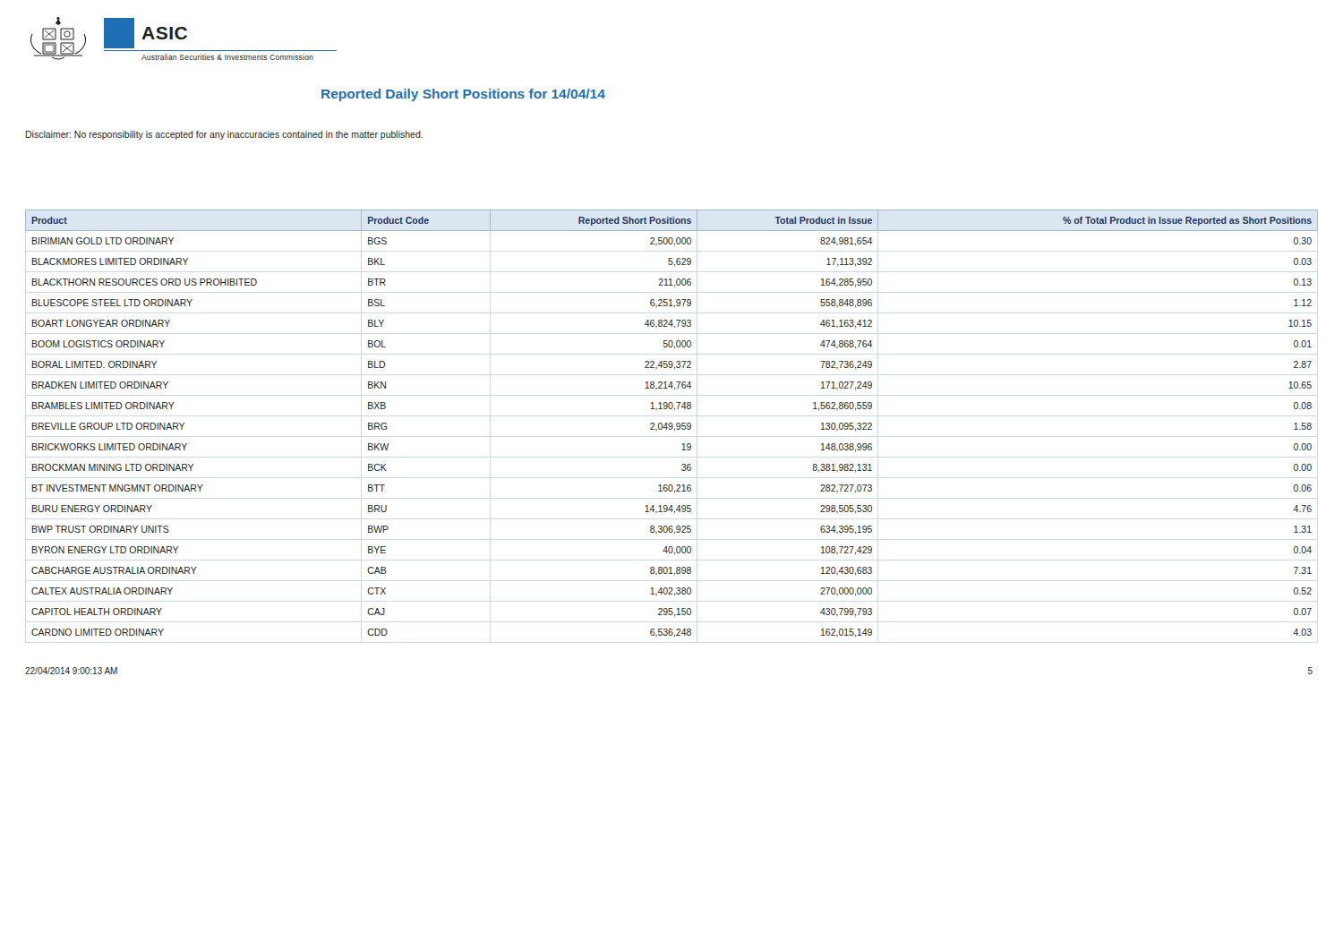ASIC
Australian Securities & Investments Commission
Reported Daily Short Positions for 14/04/14
Disclaimer: No responsibility is accepted for any inaccuracies contained in the matter published.
| Product | Product Code | Reported Short Positions | Total Product in Issue | % of Total Product in Issue Reported as Short Positions |
| --- | --- | --- | --- | --- |
| BIRIMIAN GOLD LTD ORDINARY | BGS | 2,500,000 | 824,981,654 | 0.30 |
| BLACKMORES LIMITED ORDINARY | BKL | 5,629 | 17,113,392 | 0.03 |
| BLACKTHORN RESOURCES ORD US PROHIBITED | BTR | 211,006 | 164,285,950 | 0.13 |
| BLUESCOPE STEEL LTD ORDINARY | BSL | 6,251,979 | 558,848,896 | 1.12 |
| BOART LONGYEAR ORDINARY | BLY | 46,824,793 | 461,163,412 | 10.15 |
| BOOM LOGISTICS ORDINARY | BOL | 50,000 | 474,868,764 | 0.01 |
| BORAL LIMITED. ORDINARY | BLD | 22,459,372 | 782,736,249 | 2.87 |
| BRADKEN LIMITED ORDINARY | BKN | 18,214,764 | 171,027,249 | 10.65 |
| BRAMBLES LIMITED ORDINARY | BXB | 1,190,748 | 1,562,860,559 | 0.08 |
| BREVILLE GROUP LTD ORDINARY | BRG | 2,049,959 | 130,095,322 | 1.58 |
| BRICKWORKS LIMITED ORDINARY | BKW | 19 | 148,038,996 | 0.00 |
| BROCKMAN MINING LTD ORDINARY | BCK | 36 | 8,381,982,131 | 0.00 |
| BT INVESTMENT MNGMNT ORDINARY | BTT | 160,216 | 282,727,073 | 0.06 |
| BURU ENERGY ORDINARY | BRU | 14,194,495 | 298,505,530 | 4.76 |
| BWP TRUST ORDINARY UNITS | BWP | 8,306,925 | 634,395,195 | 1.31 |
| BYRON ENERGY LTD ORDINARY | BYE | 40,000 | 108,727,429 | 0.04 |
| CABCHARGE AUSTRALIA ORDINARY | CAB | 8,801,898 | 120,430,683 | 7.31 |
| CALTEX AUSTRALIA ORDINARY | CTX | 1,402,380 | 270,000,000 | 0.52 |
| CAPITOL HEALTH ORDINARY | CAJ | 295,150 | 430,799,793 | 0.07 |
| CARDNO LIMITED ORDINARY | CDD | 6,536,248 | 162,015,149 | 4.03 |
22/04/2014 9:00:13 AM
5